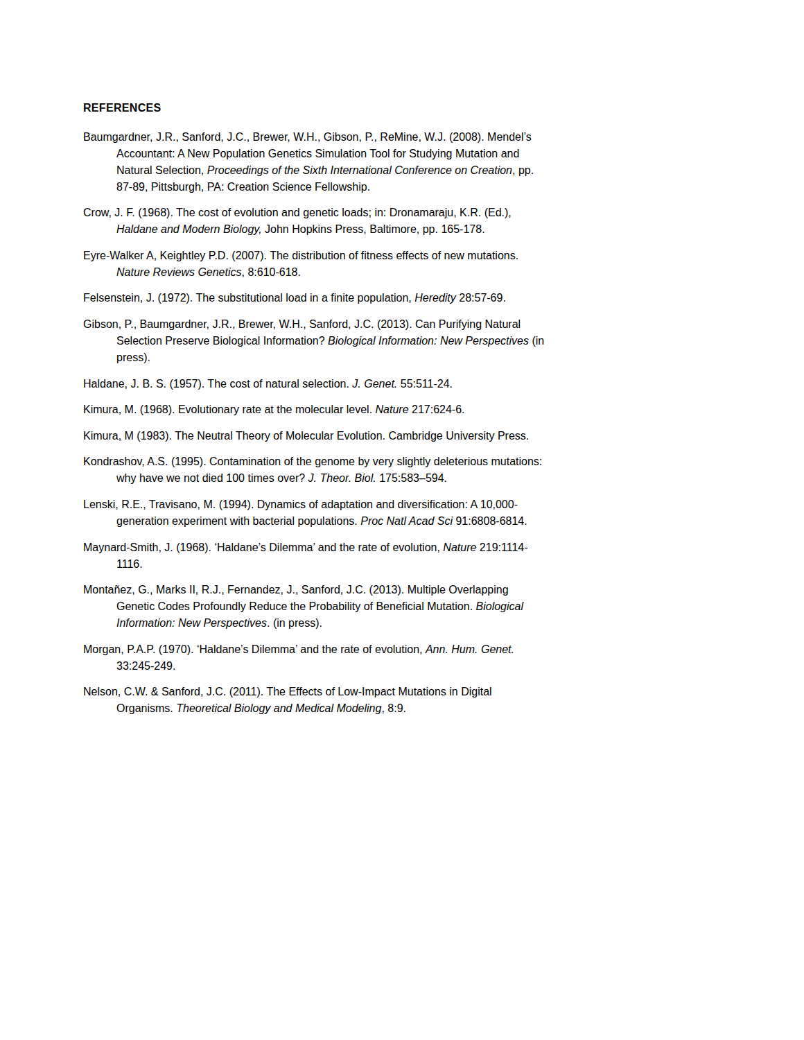REFERENCES
Baumgardner, J.R., Sanford, J.C., Brewer, W.H., Gibson, P., ReMine, W.J. (2008). Mendel’s Accountant: A New Population Genetics Simulation Tool for Studying Mutation and Natural Selection, Proceedings of the Sixth International Conference on Creation, pp. 87-89, Pittsburgh, PA: Creation Science Fellowship.
Crow, J. F. (1968). The cost of evolution and genetic loads; in: Dronamaraju, K.R. (Ed.), Haldane and Modern Biology, John Hopkins Press, Baltimore, pp. 165-178.
Eyre-Walker A, Keightley P.D. (2007). The distribution of fitness effects of new mutations. Nature Reviews Genetics, 8:610-618.
Felsenstein, J. (1972). The substitutional load in a finite population, Heredity 28:57-69.
Gibson, P., Baumgardner, J.R., Brewer, W.H., Sanford, J.C. (2013). Can Purifying Natural Selection Preserve Biological Information? Biological Information: New Perspectives (in press).
Haldane, J. B. S. (1957). The cost of natural selection. J. Genet. 55:511-24.
Kimura, M. (1968). Evolutionary rate at the molecular level. Nature 217:624-6.
Kimura, M (1983). The Neutral Theory of Molecular Evolution. Cambridge University Press.
Kondrashov, A.S. (1995). Contamination of the genome by very slightly deleterious mutations: why have we not died 100 times over? J. Theor. Biol. 175:583–594.
Lenski, R.E., Travisano, M. (1994). Dynamics of adaptation and diversification: A 10,000-generation experiment with bacterial populations. Proc Natl Acad Sci 91:6808-6814.
Maynard-Smith, J. (1968). ‘Haldane’s Dilemma’ and the rate of evolution, Nature 219:1114-1116.
Montañez, G., Marks II, R.J., Fernandez, J., Sanford, J.C. (2013). Multiple Overlapping Genetic Codes Profoundly Reduce the Probability of Beneficial Mutation. Biological Information: New Perspectives. (in press).
Morgan, P.A.P. (1970). ‘Haldane’s Dilemma’ and the rate of evolution, Ann. Hum. Genet. 33:245-249.
Nelson, C.W. & Sanford, J.C. (2011). The Effects of Low-Impact Mutations in Digital Organisms. Theoretical Biology and Medical Modeling, 8:9.